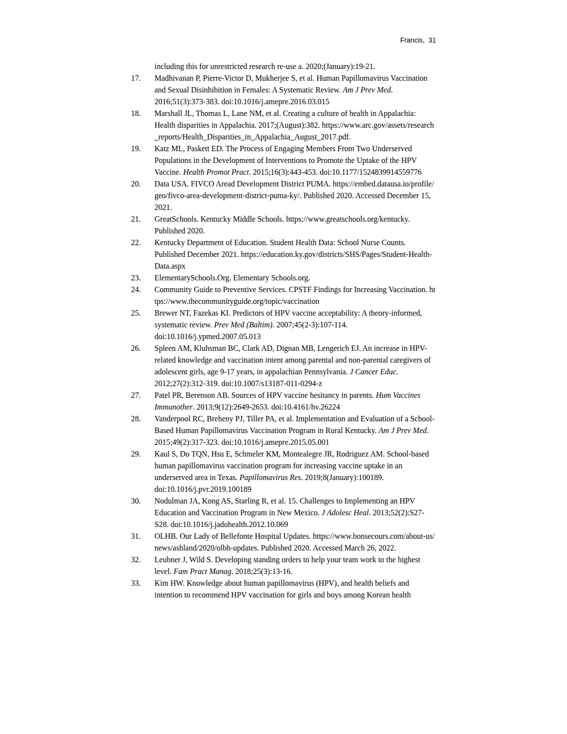Francis, 31
including this for unrestricted research re-use a. 2020;(January):19-21.
17. Madhivanan P, Pierre-Victor D, Mukherjee S, et al. Human Papillomavirus Vaccination and Sexual Disinhibition in Females: A Systematic Review. Am J Prev Med. 2016;51(3):373-383. doi:10.1016/j.amepre.2016.03.015
18. Marshall JL, Thomas L, Lane NM, et al. Creating a culture of health in Appalachia: Health disparities in Appalachia. 2017;(August):382. https://www.arc.gov/assets/research_reports/Health_Disparities_in_Appalachia_August_2017.pdf.
19. Katz ML, Paskett ED. The Process of Engaging Members From Two Underserved Populations in the Development of Interventions to Promote the Uptake of the HPV Vaccine. Health Promot Pract. 2015;16(3):443-453. doi:10.1177/1524839914559776
20. Data USA. FIVCO Aread Development District PUMA. https://embed.datausa.io/profile/geo/fivco-area-development-district-puma-ky/. Published 2020. Accessed December 15, 2021.
21. GreatSchools. Kentucky Middle Schools. https://www.greatschools.org/kentucky. Published 2020.
22. Kentucky Department of Education. Student Health Data: School Nurse Counts. Published December 2021. https://education.ky.gov/districts/SHS/Pages/Student-Health-Data.aspx
23. ElementarySchools.Org. Elementary Schools.org.
24. Community Guide to Preventive Services. CPSTF Findings for Increasing Vaccination. https://www.thecommunityguide.org/topic/vaccination
25. Brewer NT, Fazekas KI. Predictors of HPV vaccine acceptability: A theory-informed, systematic review. Prev Med (Baltim). 2007;45(2-3):107-114. doi:10.1016/j.ypmed.2007.05.013
26. Spleen AM, Kluhsman BC, Clark AD, Dignan MB, Lengerich EJ. An increase in HPV-related knowledge and vaccination intent among parental and non-parental caregivers of adolescent girls, age 9-17 years, in appalachian Pennsylvania. J Cancer Educ. 2012;27(2):312-319. doi:10.1007/s13187-011-0294-z
27. Patel PR, Berenson AB. Sources of HPV vaccine hesitancy in parents. Hum Vaccines Immunother. 2013;9(12):2649-2653. doi:10.4161/hv.26224
28. Vanderpool RC, Breheny PJ, Tiller PA, et al. Implementation and Evaluation of a School-Based Human Papillomavirus Vaccination Program in Rural Kentucky. Am J Prev Med. 2015;49(2):317-323. doi:10.1016/j.amepre.2015.05.001
29. Kaul S, Do TQN, Hsu E, Schmeler KM, Montealegre JR, Rodriguez AM. School-based human papillomavirus vaccination program for increasing vaccine uptake in an underserved area in Texas. Papillomavirus Res. 2019;8(January):100189. doi:10.1016/j.pvr.2019.100189
30. Nodulman JA, Kong AS, Starling R, et al. 15. Challenges to Implementing an HPV Education and Vaccination Program in New Mexico. J Adolesc Heal. 2013;52(2):S27-S28. doi:10.1016/j.jadohealth.2012.10.069
31. OLHB. Our Lady of Bellefonte Hospital Updates. https://www.bonsecours.com/about-us/news/ashland/2020/olbh-updates. Published 2020. Accessed March 26, 2022.
32. Leubner J, Wild S. Developing standing orders to help your team work to the highest level. Fam Pract Manag. 2018;25(3):13-16.
33. Kim HW. Knowledge about human papillomavirus (HPV), and health beliefs and intention to recommend HPV vaccination for girls and boys among Korean health